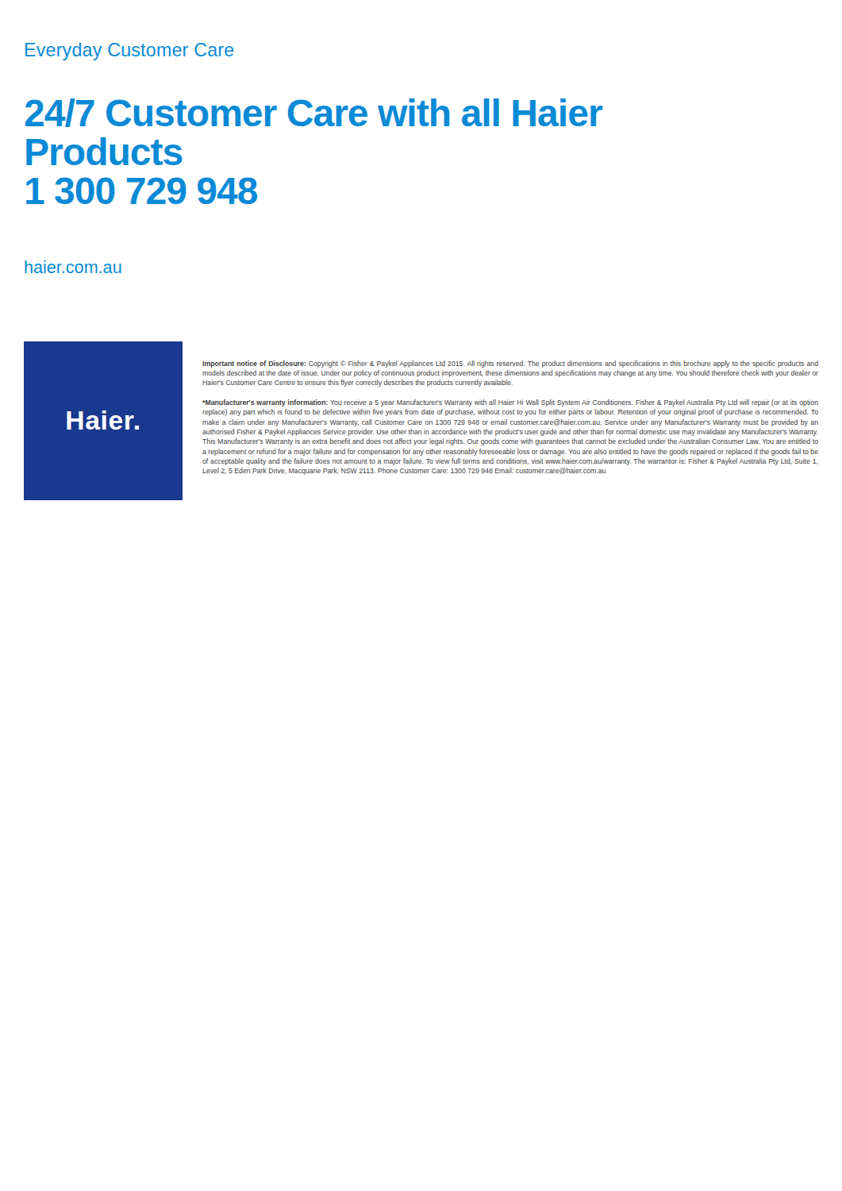Everyday Customer Care
24/7 Customer Care with all Haier Products
1 300 729 948
haier.com.au
Haier.
Important notice of Disclosure: Copyright © Fisher & Paykel Appliances Ltd 2015. All rights reserved. The product dimensions and specifications in this brochure apply to the specific products and models described at the date of issue. Under our policy of continuous product improvement, these dimensions and specifications may change at any time. You should therefore check with your dealer or Haier's Customer Care Centre to ensure this flyer correctly describes the products currently available.
*Manufacturer's warranty information: You receive a 5 year Manufacturer's Warranty with all Haier Hi Wall Split System Air Conditioners. Fisher & Paykel Australia Pty Ltd will repair (or at its option replace) any part which is found to be defective within five years from date of purchase, without cost to you for either parts or labour. Retention of your original proof of purchase is recommended. To make a claim under any Manufacturer's Warranty, call Customer Care on 1300 729 948 or email customer.care@haier.com.au. Service under any Manufacturer's Warranty must be provided by an authorised Fisher & Paykel Appliances Service provider. Use other than in accordance with the product's user guide and other than for normal domestic use may invalidate any Manufacturer's Warranty. This Manufacturer's Warranty is an extra benefit and does not affect your legal rights. Our goods come with guarantees that cannot be excluded under the Australian Consumer Law. You are entitled to a replacement or refund for a major failure and for compensation for any other reasonably foreseeable loss or damage. You are also entitled to have the goods repaired or replaced if the goods fail to be of acceptable quality and the failure does not amount to a major failure. To view full terms and conditions, visit www.haier.com.au/warranty. The warrantor is: Fisher & Paykel Australia Pty Ltd, Suite 1, Level 2, 5 Eden Park Drive, Macquarie Park, NSW 2113. Phone Customer Care: 1300 729 948 Email: customer.care@haier.com.au